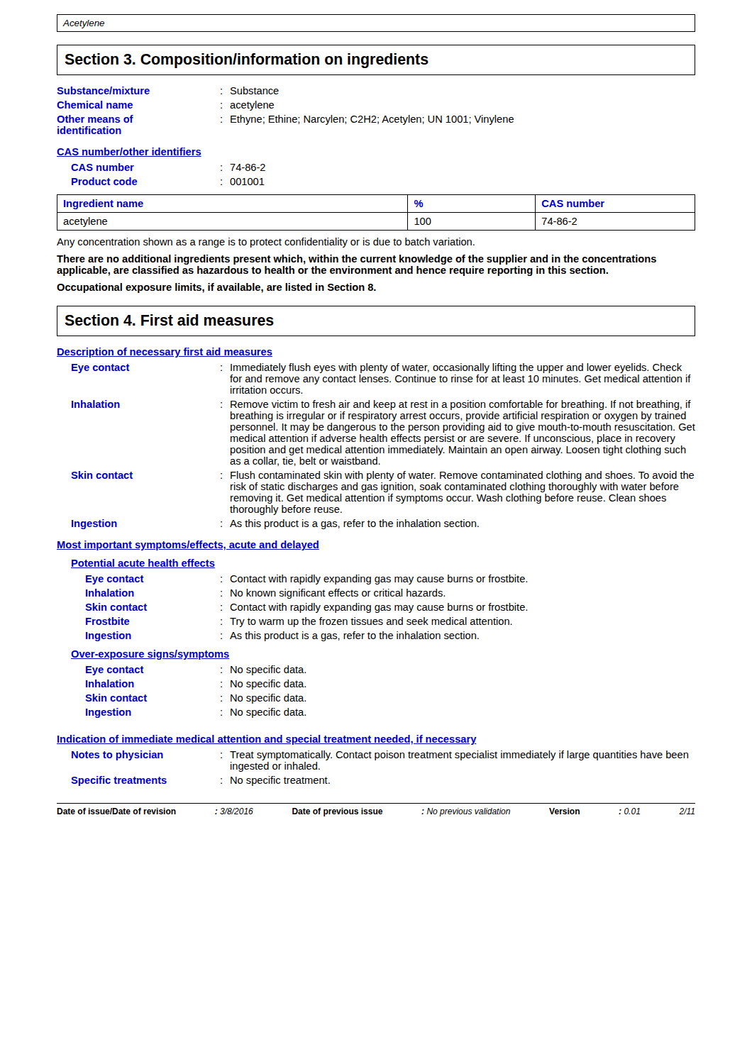Acetylene
Section 3. Composition/information on ingredients
Substance/mixture
:
Substance
Chemical name
:
acetylene
Other means of
identification
:
Ethyne; Ethine; Narcylen; C2H2; Acetylen; UN 1001; Vinylene
CAS number/other identifiers
CAS number
:
74-86-2
Product code
:
001001
| Ingredient name | % | CAS number |
| --- | --- | --- |
| acetylene | 100 | 74-86-2 |
Any concentration shown as a range is to protect confidentiality or is due to batch variation.
There are no additional ingredients present which, within the current knowledge of the supplier and in the concentrations applicable, are classified as hazardous to health or the environment and hence require reporting in this section.
Occupational exposure limits, if available, are listed in Section 8.
Section 4. First aid measures
Description of necessary first aid measures
Eye contact
:
Immediately flush eyes with plenty of water, occasionally lifting the upper and lower eyelids. Check for and remove any contact lenses. Continue to rinse for at least 10 minutes. Get medical attention if irritation occurs.
Inhalation
:
Remove victim to fresh air and keep at rest in a position comfortable for breathing. If not breathing, if breathing is irregular or if respiratory arrest occurs, provide artificial respiration or oxygen by trained personnel. It may be dangerous to the person providing aid to give mouth-to-mouth resuscitation. Get medical attention if adverse health effects persist or are severe. If unconscious, place in recovery position and get medical attention immediately. Maintain an open airway. Loosen tight clothing such as a collar, tie, belt or waistband.
Skin contact
:
Flush contaminated skin with plenty of water. Remove contaminated clothing and shoes. To avoid the risk of static discharges and gas ignition, soak contaminated clothing thoroughly with water before removing it. Get medical attention if symptoms occur. Wash clothing before reuse. Clean shoes thoroughly before reuse.
Ingestion
:
As this product is a gas, refer to the inhalation section.
Most important symptoms/effects, acute and delayed
Potential acute health effects
Eye contact
:
Contact with rapidly expanding gas may cause burns or frostbite.
Inhalation
:
No known significant effects or critical hazards.
Skin contact
:
Contact with rapidly expanding gas may cause burns or frostbite.
Frostbite
:
Try to warm up the frozen tissues and seek medical attention.
Ingestion
:
As this product is a gas, refer to the inhalation section.
Over-exposure signs/symptoms
Eye contact
:
No specific data.
Inhalation
:
No specific data.
Skin contact
:
No specific data.
Ingestion
:
No specific data.
Indication of immediate medical attention and special treatment needed, if necessary
Notes to physician
:
Treat symptomatically. Contact poison treatment specialist immediately if large quantities have been ingested or inhaled.
Specific treatments
:
No specific treatment.
Date of issue/Date of revision : 3/8/2016 Date of previous issue : No previous validation Version : 0.01 2/11